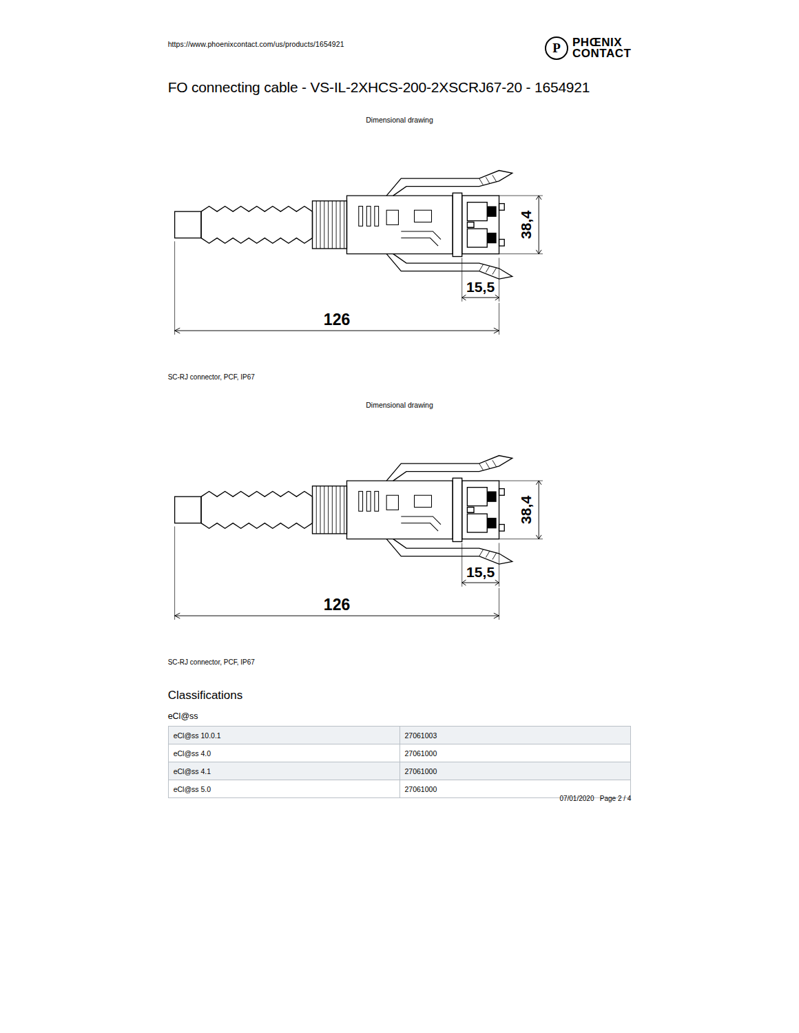https://www.phoenixcontact.com/us/products/1654921
P
PHŒNIX CONTACT
FO connecting cable - VS-IL-2XHCS-200-2XSCRJ67-20 - 1654921
Dimensional drawing
38,4 15,5 126
SC-RJ connector, PCF, IP67
Dimensional drawing
38,4 15,5 126
SC-RJ connector, PCF, IP67
Classifications
eCl@ss
| eCl@ss 10.0.1 | 27061003 |
| eCl@ss 4.0 | 27061000 |
| eCl@ss 4.1 | 27061000 |
| eCl@ss 5.0 | 27061000 |
07/01/2020 Page 2 / 4